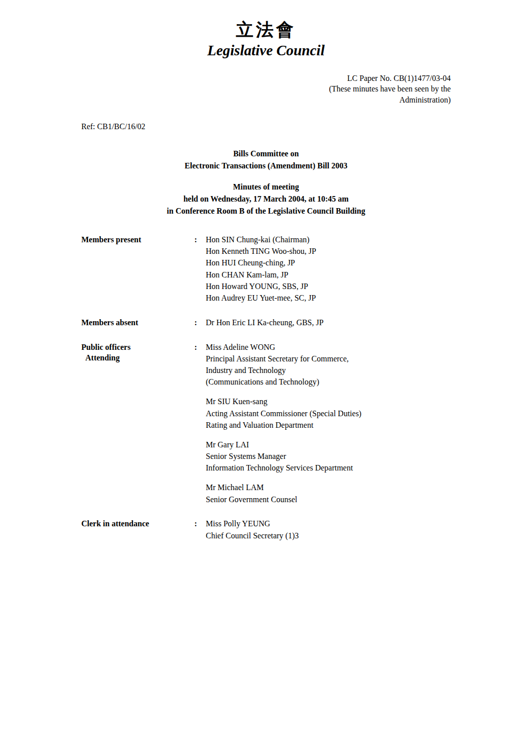立法會
Legislative Council
LC Paper No. CB(1)1477/03-04 (These minutes have been seen by the Administration)
Ref: CB1/BC/16/02
Bills Committee on
Electronic Transactions (Amendment) Bill 2003
Minutes of meeting
held on Wednesday, 17 March 2004, at 10:45 am
in Conference Room B of the Legislative Council Building
| Members present | : | Hon SIN Chung-kai (Chairman) Hon Kenneth TING Woo-shou, JP Hon HUI Cheung-ching, JP Hon CHAN Kam-lam, JP Hon Howard YOUNG, SBS, JP Hon Audrey EU Yuet-mee, SC, JP |
| Members absent | : | Dr Hon Eric LI Ka-cheung, GBS, JP |
| Public officers Attending | : | Miss Adeline WONG Principal Assistant Secretary for Commerce, Industry and Technology (Communications and Technology) Mr SIU Kuen-sang Acting Assistant Commissioner (Special Duties) Rating and Valuation Department Mr Gary LAI Senior Systems Manager Information Technology Services Department Mr Michael LAM Senior Government Counsel |
| Clerk in attendance | : | Miss Polly YEUNG Chief Council Secretary (1)3 |